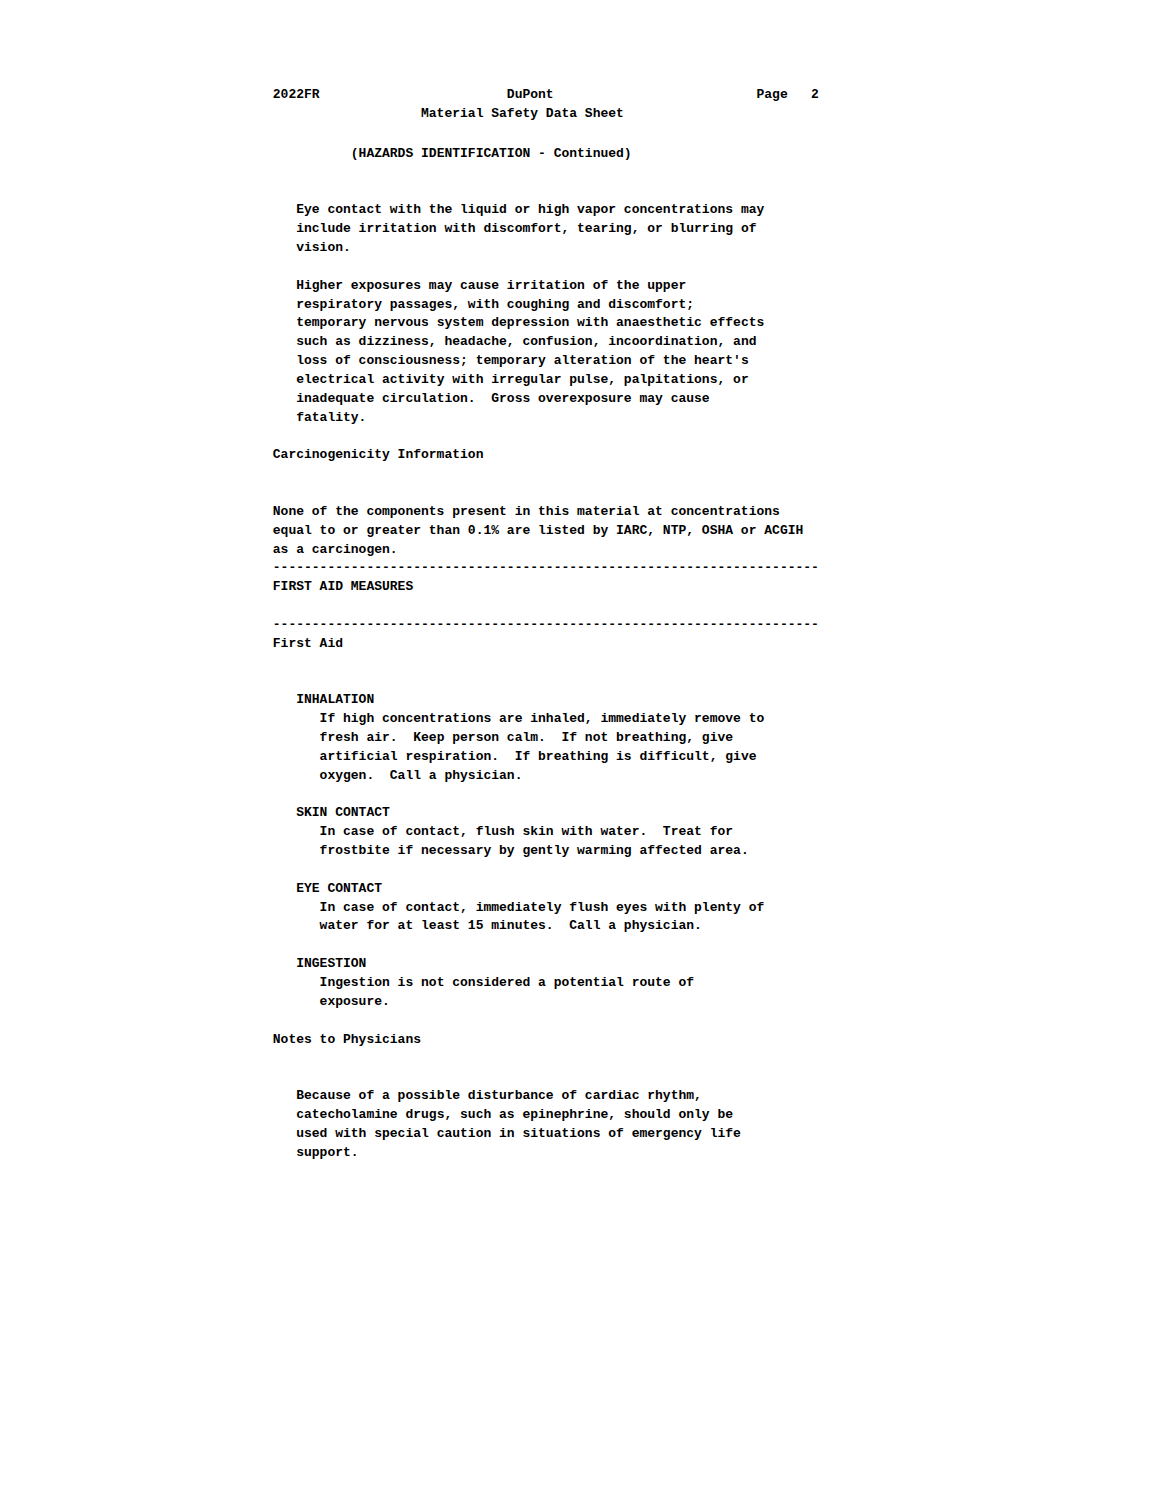2022FR DuPont Page 2 Material Safety Data Sheet
          (HAZARDS IDENTIFICATION - Continued)

   Eye contact with the liquid or high vapor concentrations may
   include irritation with discomfort, tearing, or blurring of
   vision.

   Higher exposures may cause irritation of the upper
   respiratory passages, with coughing and discomfort;
   temporary nervous system depression with anaesthetic effects
   such as dizziness, headache, confusion, incoordination, and
   loss of consciousness; temporary alteration of the heart's
   electrical activity with irregular pulse, palpitations, or
   inadequate circulation.  Gross overexposure may cause
   fatality.

Carcinogenicity Information

None of the components present in this material at concentrations
equal to or greater than 0.1% are listed by IARC, NTP, OSHA or ACGIH
as a carcinogen.
----------------------------------------------------------------------
FIRST AID MEASURES
----------------------------------------------------------------------
First Aid

   INHALATION
      If high concentrations are inhaled, immediately remove to
      fresh air.  Keep person calm.  If not breathing, give
      artificial respiration.  If breathing is difficult, give
      oxygen.  Call a physician.

   SKIN CONTACT
      In case of contact, flush skin with water.  Treat for
      frostbite if necessary by gently warming affected area.

   EYE CONTACT
      In case of contact, immediately flush eyes with plenty of
      water for at least 15 minutes.  Call a physician.

   INGESTION
      Ingestion is not considered a potential route of
      exposure.

Notes to Physicians

   Because of a possible disturbance of cardiac rhythm,
   catecholamine drugs, such as epinephrine, should only be
   used with special caution in situations of emergency life
   support.